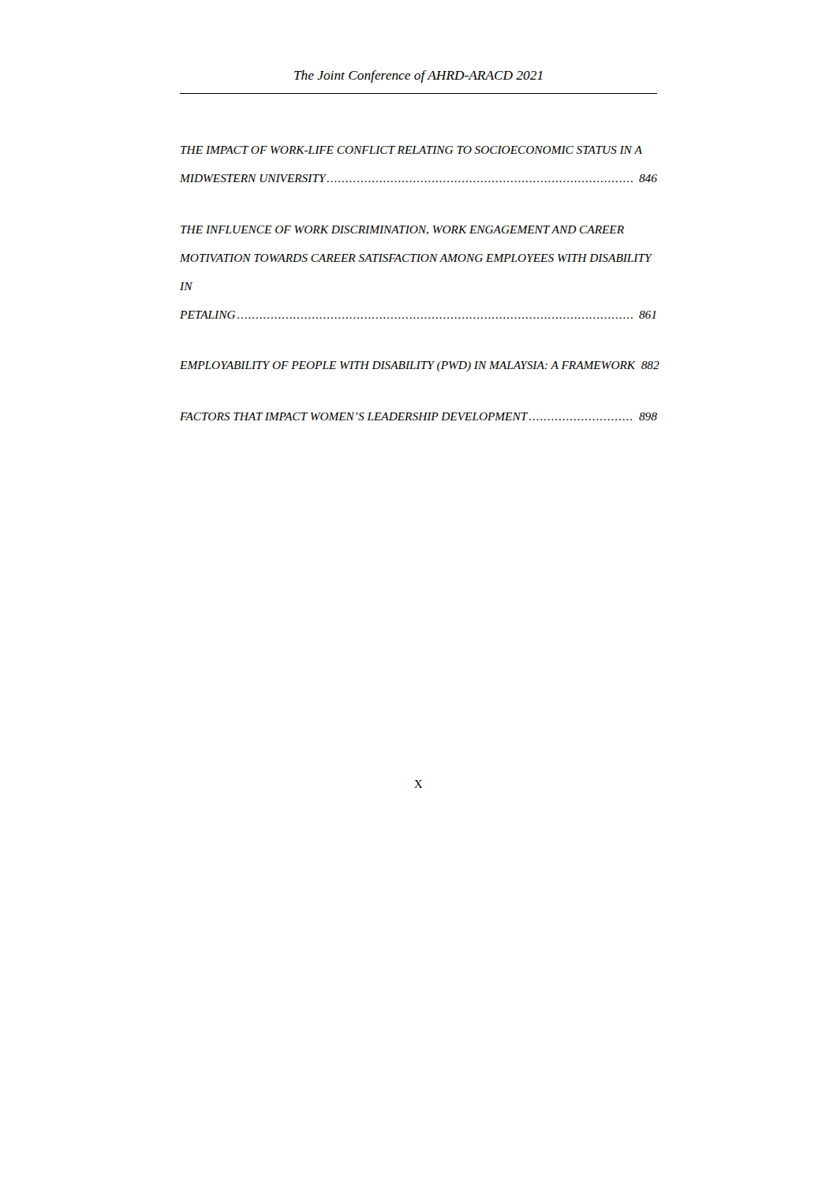The Joint Conference of AHRD-ARACD 2021
The impact of work-life conflict relating to socioeconomic status in a MIDWESTERN UNIVERSITY .................................................................................................. 846
The influence of work discrimination, work engagement and career motivation towards career satisfaction among employees with disability in PETALING ......................................................................................................................... 861
EMPLOYABILITY OF PEOPLE WITH DISABILITY (PWD) IN MALAYSIA: A FRAMEWORK ..... 882
FACTORS THAT IMPACT WOMEN’S LEADERSHIP DEVELOPMENT ................................... 898
X